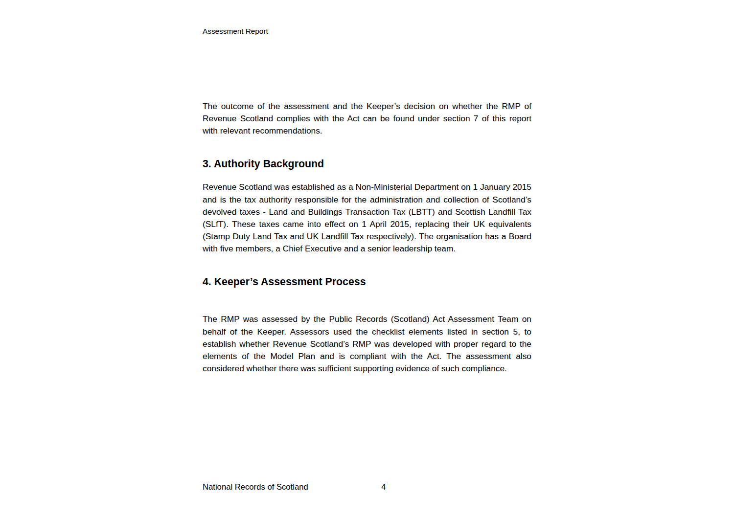Assessment Report
The outcome of the assessment and the Keeper’s decision on whether the RMP of Revenue Scotland complies with the Act can be found under section 7 of this report with relevant recommendations.
3. Authority Background
Revenue Scotland was established as a Non-Ministerial Department on 1 January 2015 and is the tax authority responsible for the administration and collection of Scotland’s devolved taxes - Land and Buildings Transaction Tax (LBTT) and Scottish Landfill Tax (SLfT). These taxes came into effect on 1 April 2015, replacing their UK equivalents (Stamp Duty Land Tax and UK Landfill Tax respectively). The organisation has a Board with five members, a Chief Executive and a senior leadership team.
4. Keeper’s Assessment Process
The RMP was assessed by the Public Records (Scotland) Act Assessment Team on behalf of the Keeper. Assessors used the checklist elements listed in section 5, to establish whether Revenue Scotland’s RMP was developed with proper regard to the elements of the Model Plan and is compliant with the Act. The assessment also considered whether there was sufficient supporting evidence of such compliance.
National Records of Scotland
4